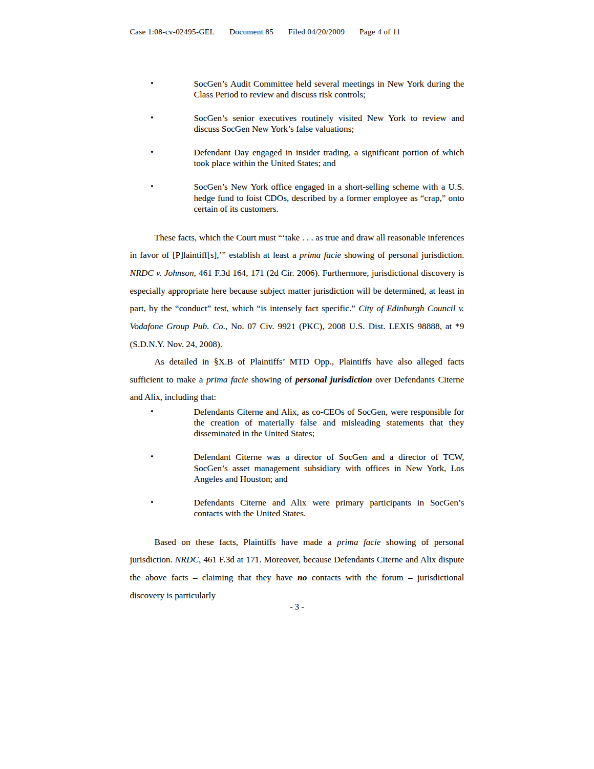Case 1:08-cv-02495-GEL Document 85 Filed 04/20/2009 Page 4 of 11
•SocGen’s Audit Committee held several meetings in New York during the Class Period to review and discuss risk controls;
•SocGen’s senior executives routinely visited New York to review and discuss SocGen New York’s false valuations;
•Defendant Day engaged in insider trading, a significant portion of which took place within the United States; and
•SocGen’s New York office engaged in a short-selling scheme with a U.S. hedge fund to foist CDOs, described by a former employee as “crap,” onto certain of its customers.
These facts, which the Court must “‘take . . . as true and draw all reasonable inferences in favor of [P]laintiff[s],’” establish at least a prima facie showing of personal jurisdiction. NRDC v. Johnson, 461 F.3d 164, 171 (2d Cir. 2006). Furthermore, jurisdictional discovery is especially appropriate here because subject matter jurisdiction will be determined, at least in part, by the “conduct” test, which “is intensely fact specific.” City of Edinburgh Council v. Vodafone Group Pub. Co., No. 07 Civ. 9921 (PKC), 2008 U.S. Dist. LEXIS 98888, at *9 (S.D.N.Y. Nov. 24, 2008).
As detailed in §X.B of Plaintiffs’ MTD Opp., Plaintiffs have also alleged facts sufficient to make a prima facie showing of personal jurisdiction over Defendants Citerne and Alix, including that:
•Defendants Citerne and Alix, as co-CEOs of SocGen, were responsible for the creation of materially false and misleading statements that they disseminated in the United States;
•Defendant Citerne was a director of SocGen and a director of TCW, SocGen’s asset management subsidiary with offices in New York, Los Angeles and Houston; and
•Defendants Citerne and Alix were primary participants in SocGen’s contacts with the United States.
Based on these facts, Plaintiffs have made a prima facie showing of personal jurisdiction. NRDC, 461 F.3d at 171. Moreover, because Defendants Citerne and Alix dispute the above facts – claiming that they have no contacts with the forum – jurisdictional discovery is particularly
- 3 -